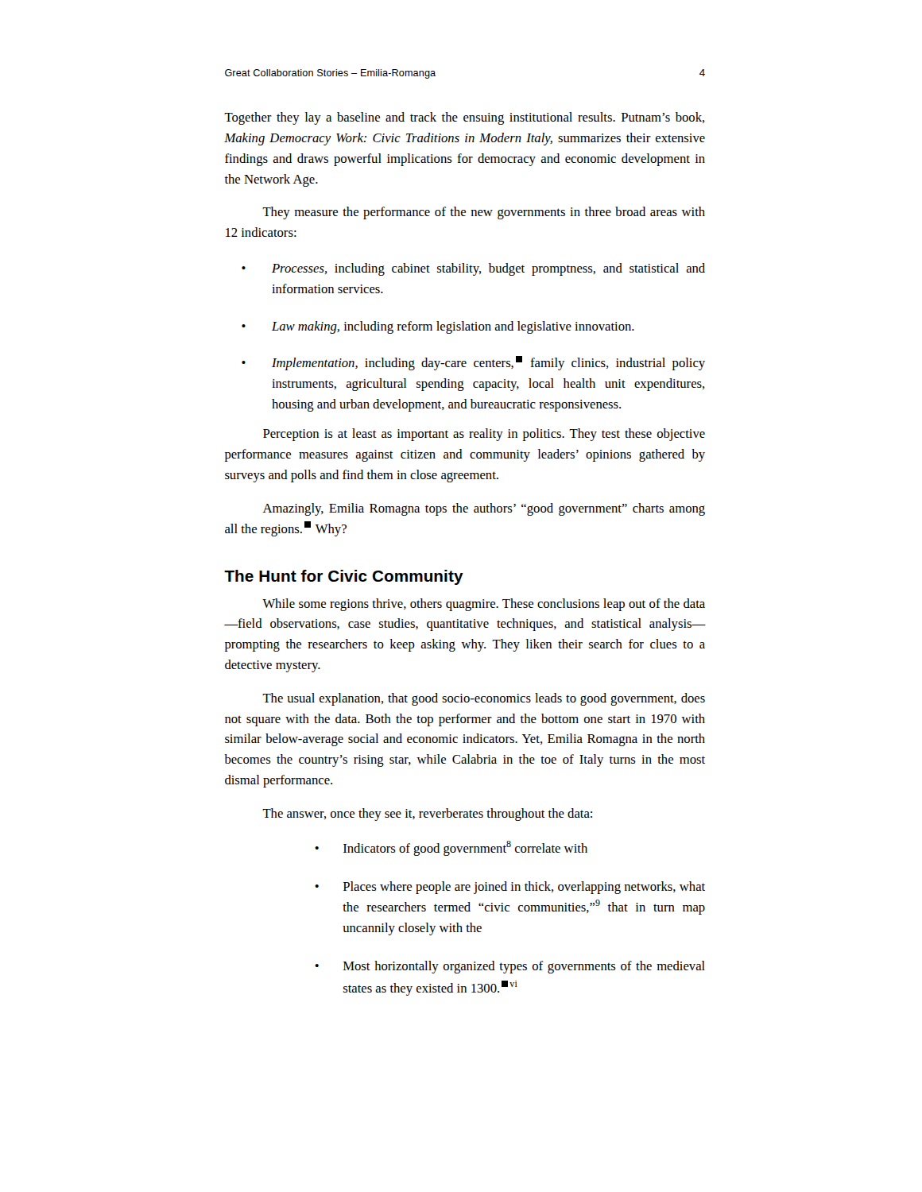Great Collaboration Stories – Emilia-Romanga 4
Together they lay a baseline and track the ensuing institutional results. Putnam’s book, Making Democracy Work: Civic Traditions in Modern Italy, summarizes their extensive findings and draws powerful implications for democracy and economic development in the Network Age.
They measure the performance of the new governments in three broad areas with 12 indicators:
Processes, including cabinet stability, budget promptness, and statistical and information services.
Law making, including reform legislation and legislative innovation.
Implementation, including day-care centers, family clinics, industrial policy instruments, agricultural spending capacity, local health unit expenditures, housing and urban development, and bureaucratic responsiveness.
Perception is at least as important as reality in politics. They test these objective performance measures against citizen and community leaders’ opinions gathered by surveys and polls and find them in close agreement.
Amazingly, Emilia Romagna tops the authors’ “good government” charts among all the regions. Why?
The Hunt for Civic Community
While some regions thrive, others quagmire. These conclusions leap out of the data—field observations, case studies, quantitative techniques, and statistical analysis—prompting the researchers to keep asking why. They liken their search for clues to a detective mystery.
The usual explanation, that good socio-economics leads to good government, does not square with the data. Both the top performer and the bottom one start in 1970 with similar below-average social and economic indicators. Yet, Emilia Romagna in the north becomes the country’s rising star, while Calabria in the toe of Italy turns in the most dismal performance.
The answer, once they see it, reverberates throughout the data:
Indicators of good government8 correlate with
Places where people are joined in thick, overlapping networks, what the researchers termed “civic communities,”9 that in turn map uncannily closely with the
Most horizontally organized types of governments of the medieval states as they existed in 1300. vi